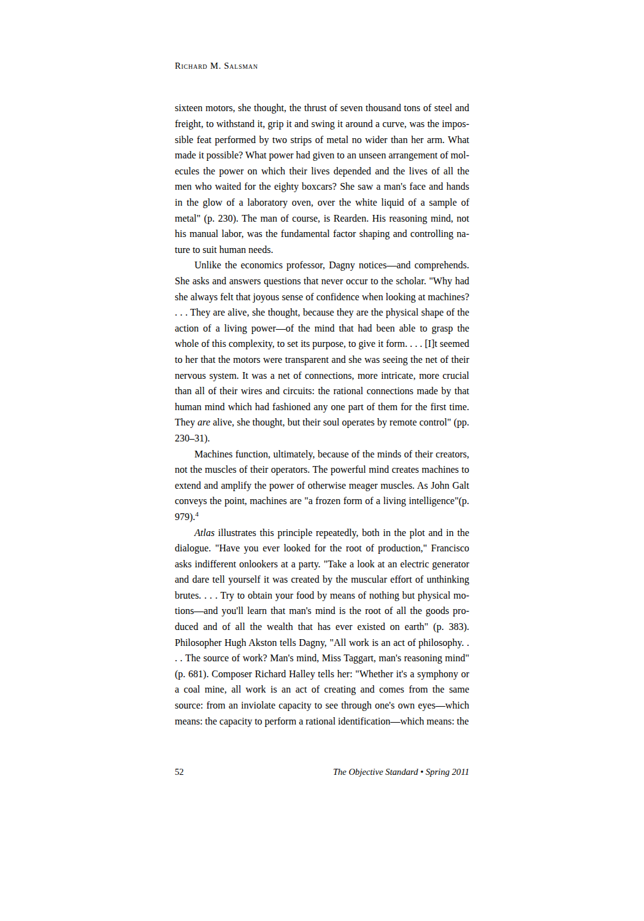Richard M. Salsman
sixteen motors, she thought, the thrust of seven thousand tons of steel and freight, to withstand it, grip it and swing it around a curve, was the impossible feat performed by two strips of metal no wider than her arm. What made it possible? What power had given to an unseen arrangement of molecules the power on which their lives depended and the lives of all the men who waited for the eighty boxcars? She saw a man's face and hands in the glow of a laboratory oven, over the white liquid of a sample of metal" (p. 230). The man of course, is Rearden. His reasoning mind, not his manual labor, was the fundamental factor shaping and controlling nature to suit human needs.
Unlike the economics professor, Dagny notices—and comprehends. She asks and answers questions that never occur to the scholar. "Why had she always felt that joyous sense of confidence when looking at machines? . . . They are alive, she thought, because they are the physical shape of the action of a living power—of the mind that had been able to grasp the whole of this complexity, to set its purpose, to give it form. . . . [I]t seemed to her that the motors were transparent and she was seeing the net of their nervous system. It was a net of connections, more intricate, more crucial than all of their wires and circuits: the rational connections made by that human mind which had fashioned any one part of them for the first time. They are alive, she thought, but their soul operates by remote control" (pp. 230–31).
Machines function, ultimately, because of the minds of their creators, not the muscles of their operators. The powerful mind creates machines to extend and amplify the power of otherwise meager muscles. As John Galt conveys the point, machines are "a frozen form of a living intelligence"(p. 979).4
Atlas illustrates this principle repeatedly, both in the plot and in the dialogue. "Have you ever looked for the root of production," Francisco asks indifferent onlookers at a party. "Take a look at an electric generator and dare tell yourself it was created by the muscular effort of unthinking brutes. . . . Try to obtain your food by means of nothing but physical motions—and you'll learn that man's mind is the root of all the goods produced and of all the wealth that has ever existed on earth" (p. 383). Philosopher Hugh Akston tells Dagny, "All work is an act of philosophy. . . . The source of work? Man's mind, Miss Taggart, man's reasoning mind" (p. 681). Composer Richard Halley tells her: "Whether it's a symphony or a coal mine, all work is an act of creating and comes from the same source: from an inviolate capacity to see through one's own eyes—which means: the capacity to perform a rational identification—which means: the
52 The Objective Standard • Spring 2011